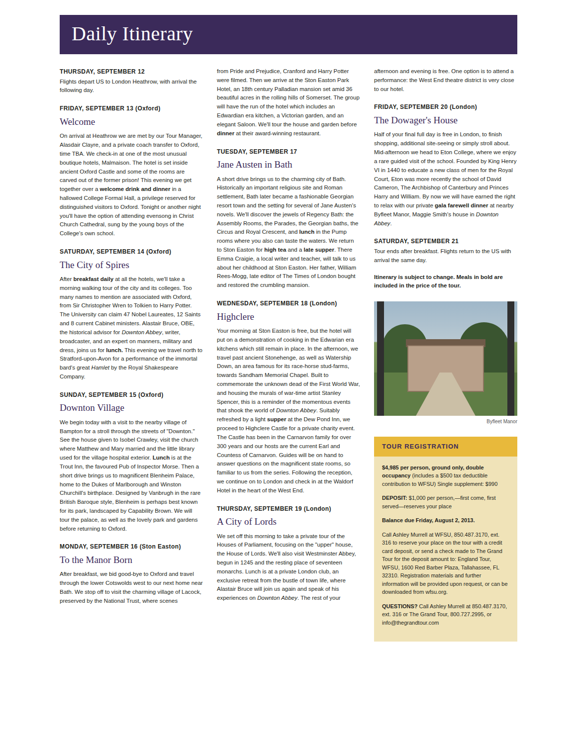Daily Itinerary
THURSDAY, SEPTEMBER 12
Flights depart US to London Heathrow, with arrival the following day.
FRIDAY, SEPTEMBER 13 (Oxford)
Welcome
On arrival at Heathrow we are met by our Tour Manager, Alasdair Clayre, and a private coach transfer to Oxford, time TBA. We check-in at one of the most unusual boutique hotels, Malmaison. The hotel is set inside ancient Oxford Castle and some of the rooms are carved out of the former prison! This evening we get together over a welcome drink and dinner in a hallowed College Formal Hall, a privilege reserved for distinguished visitors to Oxford. Tonight or another night you'll have the option of attending evensong in Christ Church Cathedral, sung by the young boys of the College's own school.
SATURDAY, SEPTEMBER 14 (Oxford)
The City of Spires
After breakfast daily at all the hotels, we'll take a morning walking tour of the city and its colleges. Too many names to mention are associated with Oxford, from Sir Christopher Wren to Tolkien to Harry Potter. The University can claim 47 Nobel Laureates, 12 Saints and 8 current Cabinet ministers. Alastair Bruce, OBE, the historical advisor for Downton Abbey, writer, broadcaster, and an expert on manners, military and dress, joins us for lunch. This evening we travel north to Stratford-upon-Avon for a performance of the immortal bard's great Hamlet by the Royal Shakespeare Company.
SUNDAY, SEPTEMBER 15 (Oxford)
Downton Village
We begin today with a visit to the nearby village of Bampton for a stroll through the streets of "Downton." See the house given to Isobel Crawley, visit the church where Matthew and Mary married and the little library used for the village hospital exterior. Lunch is at the Trout Inn, the favoured Pub of Inspector Morse. Then a short drive brings us to magnificent Blenheim Palace, home to the Dukes of Marlborough and Winston Churchill's birthplace. Designed by Vanbrugh in the rare British Baroque style, Blenheim is perhaps best known for its park, landscaped by Capability Brown. We will tour the palace, as well as the lovely park and gardens before returning to Oxford.
MONDAY, SEPTEMBER 16 (Ston Easton)
To the Manor Born
After breakfast, we bid good-bye to Oxford and travel through the lower Cotswolds west to our next home near Bath. We stop off to visit the charming village of Lacock, preserved by the National Trust, where scenes
from Pride and Prejudice, Cranford and Harry Potter were filmed. Then we arrive at the Ston Easton Park Hotel, an 18th century Palladian mansion set amid 36 beautiful acres in the rolling hills of Somerset. The group will have the run of the hotel which includes an Edwardian era kitchen, a Victorian garden, and an elegant Saloon. We'll tour the house and garden before dinner at their award-winning restaurant.
TUESDAY, SEPTEMBER 17
Jane Austen in Bath
A short drive brings us to the charming city of Bath. Historically an important religious site and Roman settlement, Bath later became a fashionable Georgian resort town and the setting for several of Jane Austen's novels. We'll discover the jewels of Regency Bath: the Assembly Rooms, the Parades, the Georgian baths, the Circus and Royal Crescent, and lunch in the Pump rooms where you also can taste the waters. We return to Ston Easton for high tea and a late supper. There Emma Craigie, a local writer and teacher, will talk to us about her childhood at Ston Easton. Her father, William Rees-Mogg, late editor of The Times of London bought and restored the crumbling mansion.
WEDNESDAY, SEPTEMBER 18 (London)
Highclere
Your morning at Ston Easton is free, but the hotel will put on a demonstration of cooking in the Edwarian era kitchens which still remain in place. In the afternoon, we travel past ancient Stonehenge, as well as Watership Down, an area famous for its race-horse stud-farms, towards Sandham Memorial Chapel. Built to commemorate the unknown dead of the First World War, and housing the murals of war-time artist Stanley Spencer, this is a reminder of the momentous events that shook the world of Downton Abbey. Suitably refreshed by a light supper at the Dew Pond Inn, we proceed to Highclere Castle for a private charity event. The Castle has been in the Carnarvon family for over 300 years and our hosts are the current Earl and Countess of Carnarvon. Guides will be on hand to answer questions on the magnificent state rooms, so familiar to us from the series. Following the reception, we continue on to London and check in at the Waldorf Hotel in the heart of the West End.
THURSDAY, SEPTEMBER 19 (London)
A City of Lords
We set off this morning to take a private tour of the Houses of Parliament, focusing on the "upper" house, the House of Lords. We'll also visit Westminster Abbey, begun in 1245 and the resting place of seventeen monarchs. Lunch is at a private London club, an exclusive retreat from the bustle of town life, where Alastair Bruce will join us again and speak of his experiences on Downton Abbey. The rest of your
afternoon and evening is free. One option is to attend a performance: the West End theatre district is very close to our hotel.
FRIDAY, SEPTEMBER 20 (London)
The Dowager's House
Half of your final full day is free in London, to finish shopping, additional site-seeing or simply stroll about. Mid-afternoon we head to Eton College, where we enjoy a rare guided visit of the school. Founded by King Henry VI in 1440 to educate a new class of men for the Royal Court, Eton was more recently the school of David Cameron, The Archbishop of Canterbury and Princes Harry and William. By now we will have earned the right to relax with our private gala farewell dinner at nearby Byfleet Manor, Maggie Smith's house in Downton Abbey.
SATURDAY, SEPTEMBER 21
Tour ends after breakfast. Flights return to the US with arrival the same day.
Itinerary is subject to change. Meals in bold are included in the price of the tour.
Byfleet Manor
TOUR REGISTRATION
$4,985 per person, ground only, double occupancy (includes a $500 tax deductible contribution to WFSU) Single supplement: $990
DEPOSIT: $1,000 per person,—first come, first served—reserves your place
Balance due Friday, August 2, 2013.
Call Ashley Murrell at WFSU, 850.487.3170, ext. 316 to reserve your place on the tour with a credit card deposit, or send a check made to The Grand Tour for the deposit amount to: England Tour, WFSU, 1600 Red Barber Plaza, Tallahassee, FL 32310. Registration materials and further information will be provided upon request, or can be downloaded from wfsu.org.
QUESTIONS? Call Ashley Murrell at 850.487.3170, ext. 316 or The Grand Tour, 800.727.2995, or info@thegrandtour.com